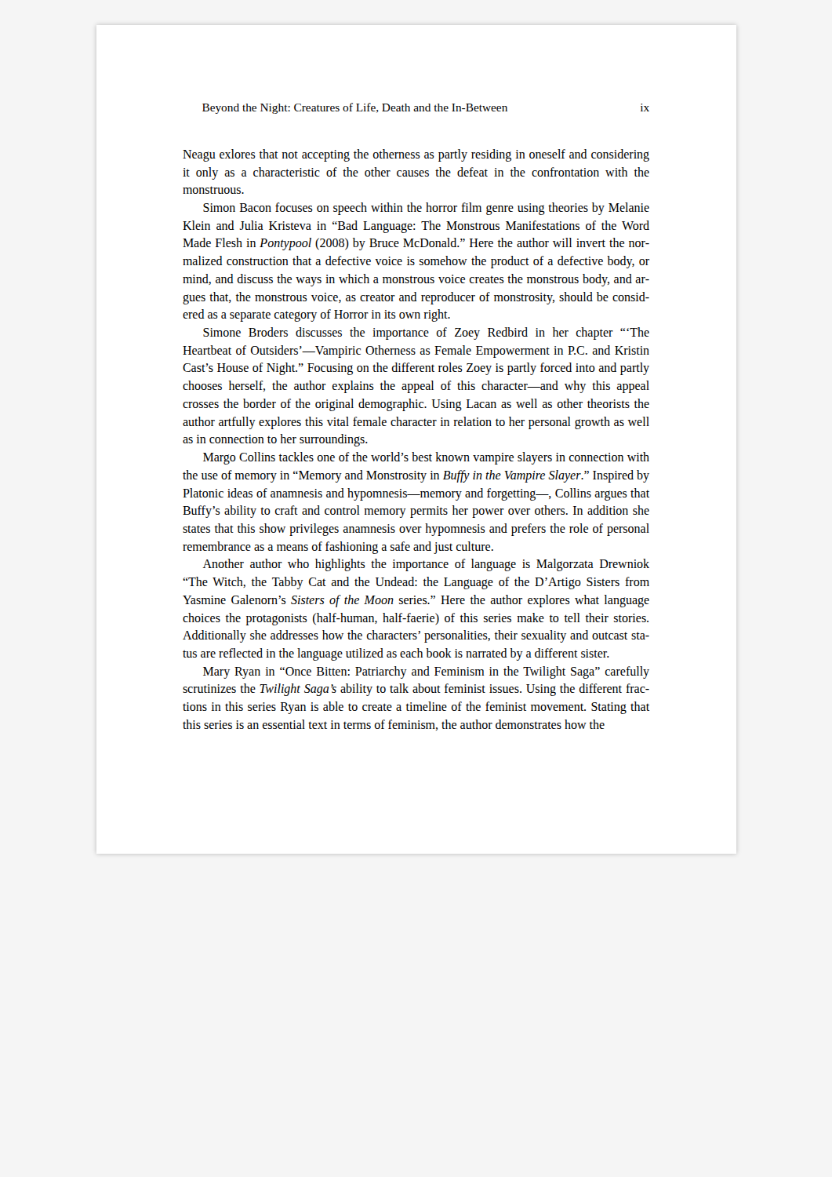Beyond the Night: Creatures of Life, Death and the In-Between ix
Neagu exlores that not accepting the otherness as partly residing in oneself and considering it only as a characteristic of the other causes the defeat in the confrontation with the monstruous.
Simon Bacon focuses on speech within the horror film genre using theories by Melanie Klein and Julia Kristeva in “Bad Language: The Monstrous Manifestations of the Word Made Flesh in Pontypool (2008) by Bruce McDonald.” Here the author will invert the normalized construction that a defective voice is somehow the product of a defective body, or mind, and discuss the ways in which a monstrous voice creates the monstrous body, and argues that, the monstrous voice, as creator and reproducer of monstrosity, should be considered as a separate category of Horror in its own right.
Simone Broders discusses the importance of Zoey Redbird in her chapter “‘The Heartbeat of Outsiders’—Vampiric Otherness as Female Empowerment in P.C. and Kristin Cast’s House of Night.” Focusing on the different roles Zoey is partly forced into and partly chooses herself, the author explains the appeal of this character—and why this appeal crosses the border of the original demographic. Using Lacan as well as other theorists the author artfully explores this vital female character in relation to her personal growth as well as in connection to her surroundings.
Margo Collins tackles one of the world’s best known vampire slayers in connection with the use of memory in “Memory and Monstrosity in Buffy in the Vampire Slayer.” Inspired by Platonic ideas of anamnesis and hypomnesis—memory and forgetting—, Collins argues that Buffy’s ability to craft and control memory permits her power over others. In addition she states that this show privileges anamnesis over hypomnesis and prefers the role of personal remembrance as a means of fashioning a safe and just culture.
Another author who highlights the importance of language is Malgorzata Drewniok “The Witch, the Tabby Cat and the Undead: the Language of the D’Artigo Sisters from Yasmine Galenorn’s Sisters of the Moon series.” Here the author explores what language choices the protagonists (half-human, half-faerie) of this series make to tell their stories. Additionally she addresses how the characters’ personalities, their sexuality and outcast status are reflected in the language utilized as each book is narrated by a different sister.
Mary Ryan in “Once Bitten: Patriarchy and Feminism in the Twilight Saga” carefully scrutinizes the Twilight Saga’s ability to talk about feminist issues. Using the different fractions in this series Ryan is able to create a timeline of the feminist movement. Stating that this series is an essential text in terms of feminism, the author demonstrates how the